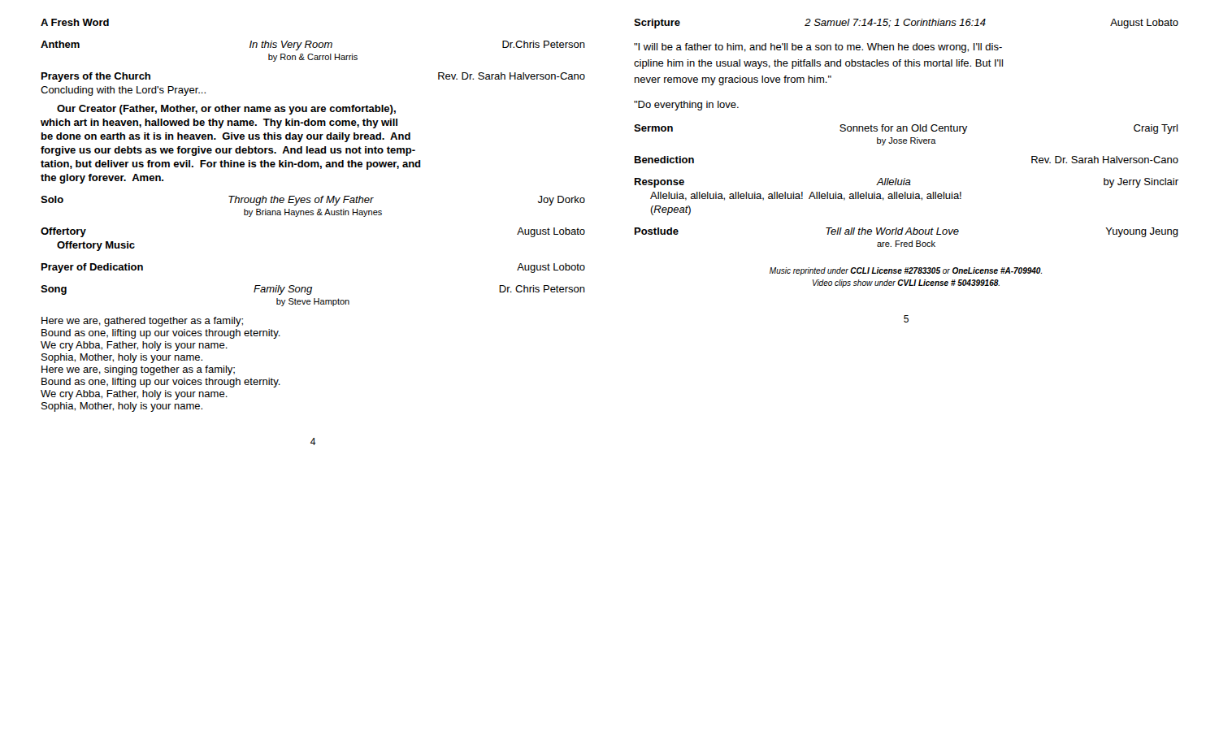A Fresh Word
Anthem In this Very Room Dr.Chris Peterson
by Ron & Carrol Harris
Prayers of the Church Rev. Dr. Sarah Halverson-Cano
Concluding with the Lord's Prayer...
Our Creator (Father, Mother, or other name as you are comfortable),
which art in heaven, hallowed be thy name. Thy kin-dom come, thy will
be done on earth as it is in heaven. Give us this day our daily bread. And
forgive us our debts as we forgive our debtors. And lead us not into temp-
tation, but deliver us from evil. For thine is the kin-dom, and the power, and
the glory forever. Amen.
Solo Through the Eyes of My Father Joy Dorko
by Briana Haynes & Austin Haynes
Offertory August Lobato
Offertory Music
Prayer of Dedication August Loboto
Song Family Song Dr. Chris Peterson
by Steve Hampton
Here we are, gathered together as a family;
Bound as one, lifting up our voices through eternity.
We cry Abba, Father, holy is your name.
Sophia, Mother, holy is your name.
Here we are, singing together as a family;
Bound as one, lifting up our voices through eternity.
We cry Abba, Father, holy is your name.
Sophia, Mother, holy is your name.
4
Scripture 2 Samuel 7:14-15; 1 Corinthians 16:14 August Lobato
"I will be a father to him, and he'll be a son to me. When he does wrong, I'll dis-
cipline him in the usual ways, the pitfalls and obstacles of this mortal life. But I'll
never remove my gracious love from him."
"Do everything in love.
Sermon Sonnets for an Old Century Craig Tyrl
by Jose Rivera
Benediction Rev. Dr. Sarah Halverson-Cano
Response Alleluia by Jerry Sinclair
Alleluia, alleluia, alleluia, alleluia! Alleluia, alleluia, alleluia, alleluia!
(Repeat)
Postlude Tell all the World About Love Yuyoung Jeung
are. Fred Bock
Music reprinted under CCLI License #2783305 or OneLicense #A-709940.
Video clips show under CVLI License # 504399168.
5